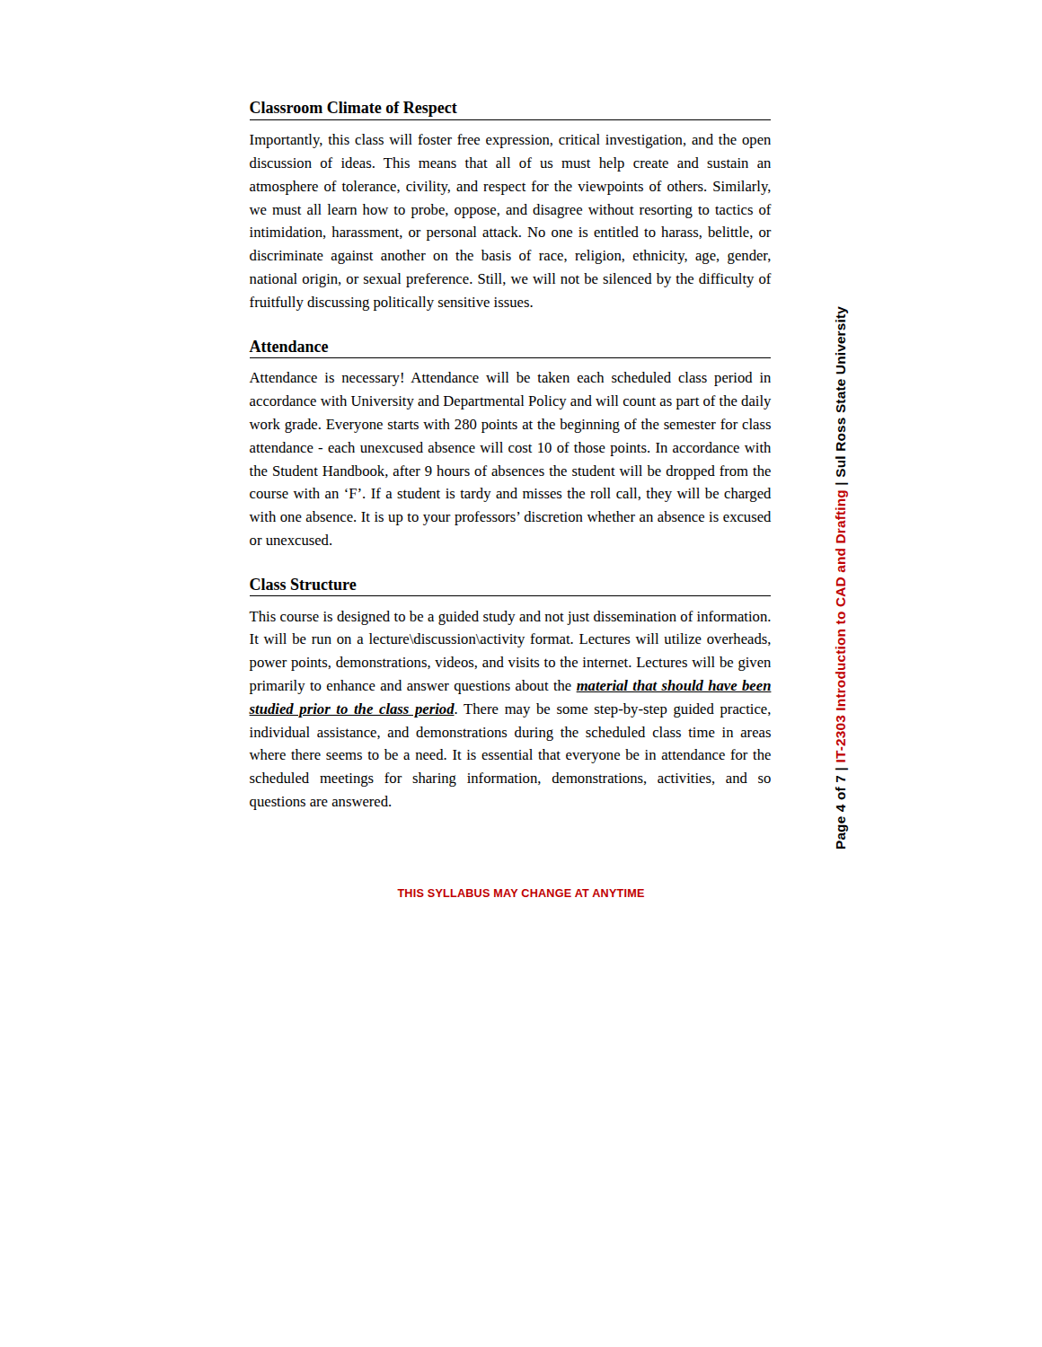Classroom Climate of Respect
Importantly, this class will foster free expression, critical investigation, and the open discussion of ideas. This means that all of us must help create and sustain an atmosphere of tolerance, civility, and respect for the viewpoints of others. Similarly, we must all learn how to probe, oppose, and disagree without resorting to tactics of intimidation, harassment, or personal attack. No one is entitled to harass, belittle, or discriminate against another on the basis of race, religion, ethnicity, age, gender, national origin, or sexual preference. Still, we will not be silenced by the difficulty of fruitfully discussing politically sensitive issues.
Attendance
Attendance is necessary! Attendance will be taken each scheduled class period in accordance with University and Departmental Policy and will count as part of the daily work grade. Everyone starts with 280 points at the beginning of the semester for class attendance - each unexcused absence will cost 10 of those points. In accordance with the Student Handbook, after 9 hours of absences the student will be dropped from the course with an ‘F’. If a student is tardy and misses the roll call, they will be charged with one absence. It is up to your professors’ discretion whether an absence is excused or unexcused.
Class Structure
This course is designed to be a guided study and not just dissemination of information. It will be run on a lecture\discussion\activity format. Lectures will utilize overheads, power points, demonstrations, videos, and visits to the internet. Lectures will be given primarily to enhance and answer questions about the material that should have been studied prior to the class period. There may be some step-by-step guided practice, individual assistance, and demonstrations during the scheduled class time in areas where there seems to be a need. It is essential that everyone be in attendance for the scheduled meetings for sharing information, demonstrations, activities, and so questions are answered.
Page 4 of 7 | IT-2303 Introduction to CAD and Drafting | Sul Ross State University
THIS SYLLABUS MAY CHANGE AT ANYTIME